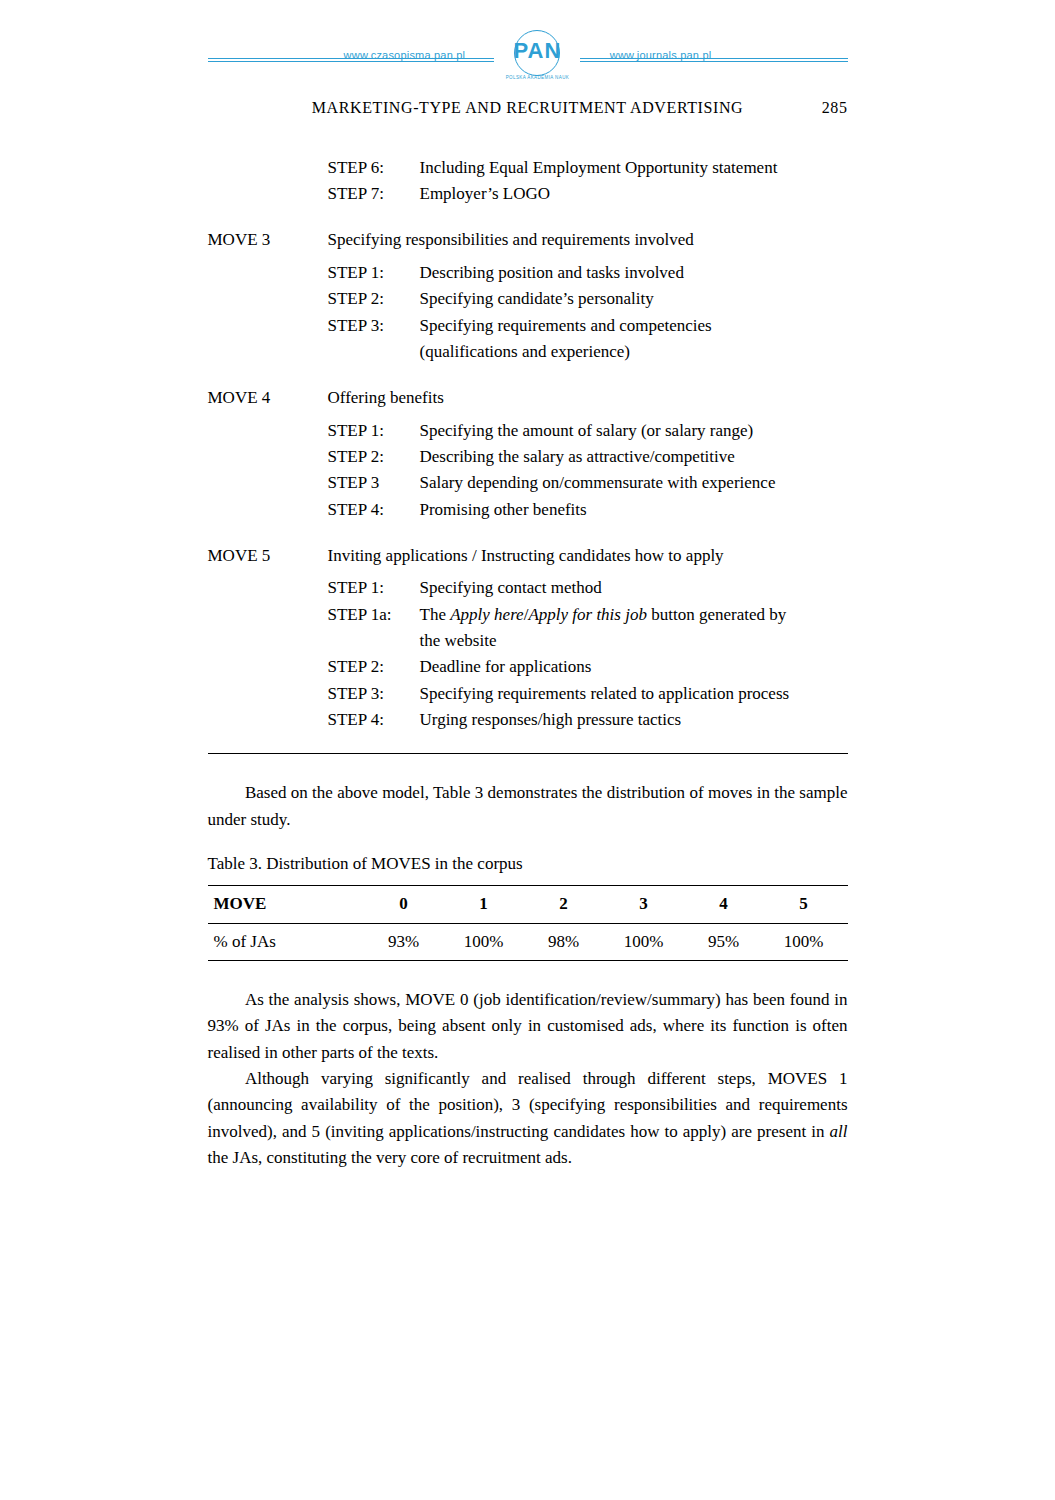www.czasopisma.pan.pl PAN POLSKA AKADEMIA NAUK www.journals.pan.pl
MARKETING-TYPE AND RECRUITMENT ADVERTISING 285
STEP 6: Including Equal Employment Opportunity statement
STEP 7: Employer’s LOGO
MOVE 3 Specifying responsibilities and requirements involved
STEP 1: Describing position and tasks involved
STEP 2: Specifying candidate’s personality
STEP 3: Specifying requirements and competencies
(qualifications and experience)
MOVE 4 Offering benefits
STEP 1: Specifying the amount of salary (or salary range)
STEP 2: Describing the salary as attractive/competitive
STEP 3 Salary depending on/commensurate with experience
STEP 4: Promising other benefits
MOVE 5 Inviting applications / Instructing candidates how to apply
STEP 1: Specifying contact method
STEP 1a: The Apply here/Apply for this job button generated by
the website
STEP 2: Deadline for applications
STEP 3: Specifying requirements related to application process
STEP 4: Urging responses/high pressure tactics
Based on the above model, Table 3 demonstrates the distribution of moves in the sample under study.
Table 3. Distribution of MOVES in the corpus
| MOVE | 0 | 1 | 2 | 3 | 4 | 5 |
| --- | --- | --- | --- | --- | --- | --- |
| % of JAs | 93% | 100% | 98% | 100% | 95% | 100% |
As the analysis shows, MOVE 0 (job identification/review/summary) has been found in 93% of JAs in the corpus, being absent only in customised ads, where its function is often realised in other parts of the texts.
Although varying significantly and realised through different steps, MOVES 1 (announcing availability of the position), 3 (specifying responsibilities and requirements involved), and 5 (inviting applications/instructing candidates how to apply) are present in all the JAs, constituting the very core of recruitment ads.